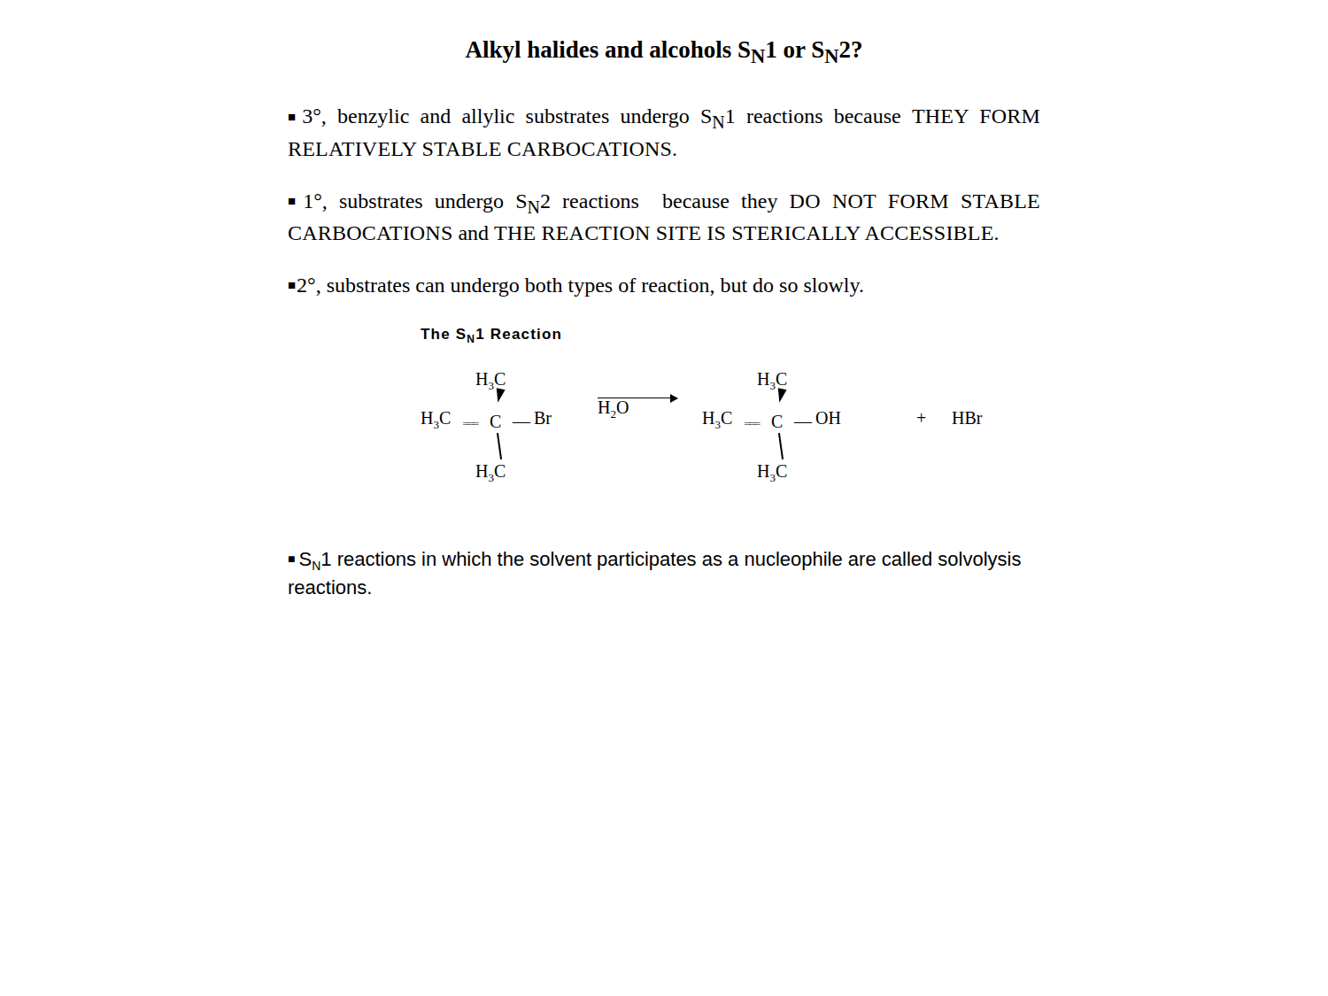Alkyl halides and alcohols SN1 or SN2?
■3°, benzylic and allylic substrates undergo SN1 reactions because THEY FORM RELATIVELY STABLE CARBOCATIONS.
■1°, substrates undergo SN2 reactions because they DO NOT FORM STABLE CARBOCATIONS and THE REACTION SITE IS STERICALLY ACCESSIBLE.
■2°, substrates can undergo both types of reaction, but do so slowly.
The SN1 Reaction
H3C H3C ‗‗‗ C — Br H3C H2O H3C H3C ‗‗‗ C — OH H3C + HBr
■SN1 reactions in which the solvent participates as a nucleophile are called solvolysis reactions.